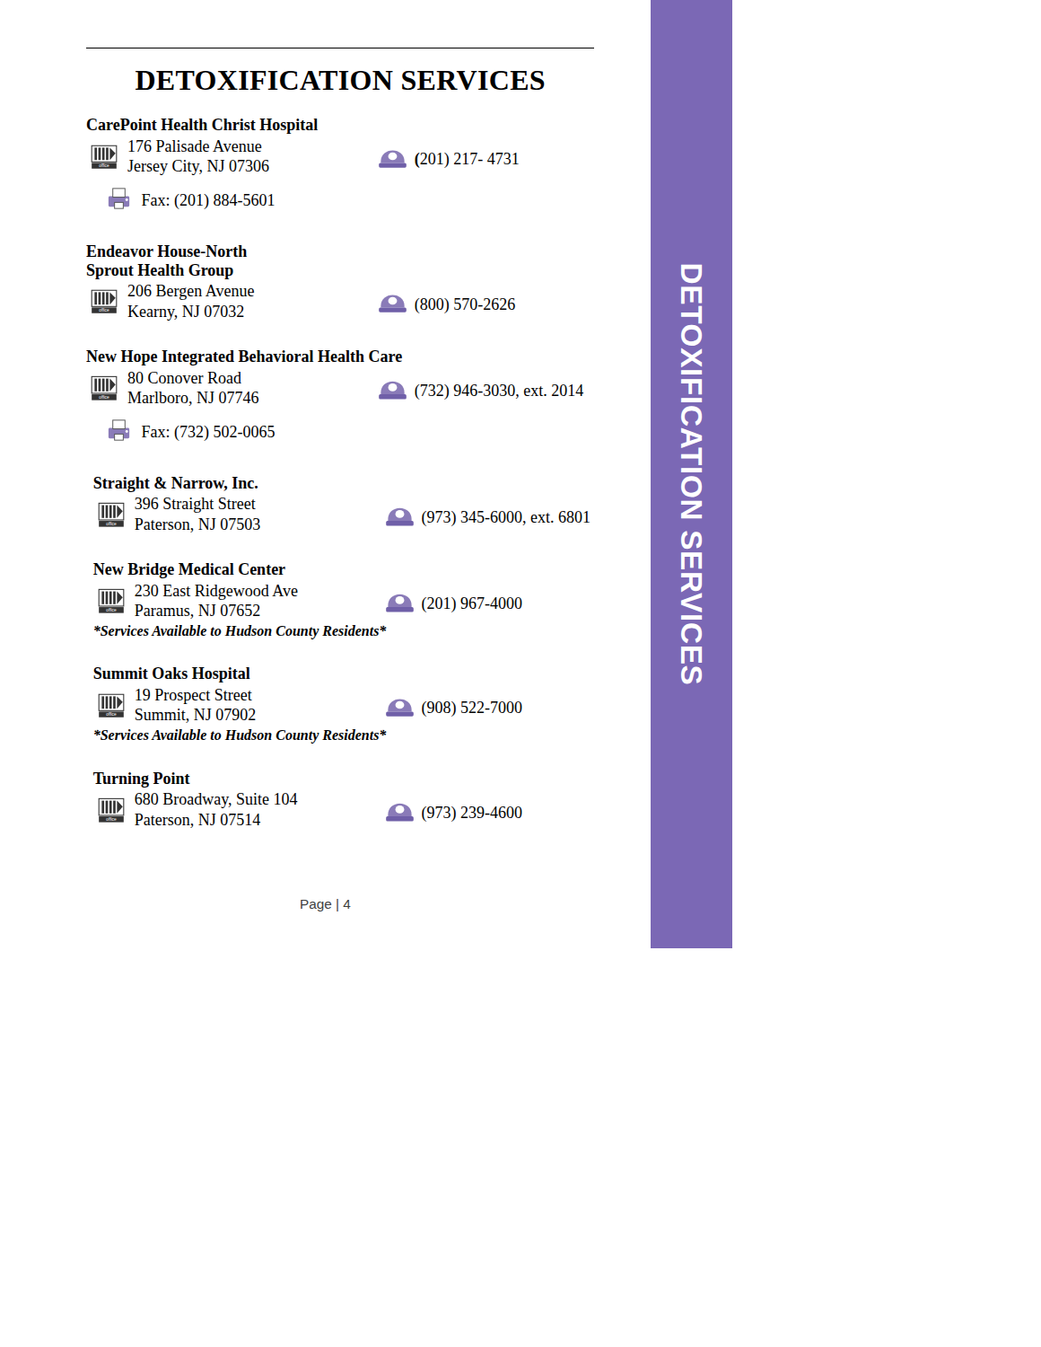DETOXIFICATION SERVICES
DETOXIFICATION SERVICES
CarePoint Health Christ Hospital
176 Palisade Avenue
Jersey City, NJ 07306
(201) 217- 4731
Fax: (201) 884-5601
Endeavor House-North
Sprout Health Group
206 Bergen Avenue
Kearny, NJ 07032
(800) 570-2626
New Hope Integrated Behavioral Health Care
80 Conover Road
Marlboro, NJ 07746
(732) 946-3030, ext. 2014
Fax: (732) 502-0065
Straight & Narrow, Inc.
396 Straight Street
Paterson, NJ 07503
(973) 345-6000, ext. 6801
New Bridge Medical Center
230 East Ridgewood Ave
Paramus, NJ 07652
(201) 967-4000
*Services Available to Hudson County Residents*
Summit Oaks Hospital
19 Prospect Street
Summit, NJ 07902
(908) 522-7000
*Services Available to Hudson County Residents*
Turning Point
680 Broadway, Suite 104
Paterson, NJ 07514
(973) 239-4600
Page | 4